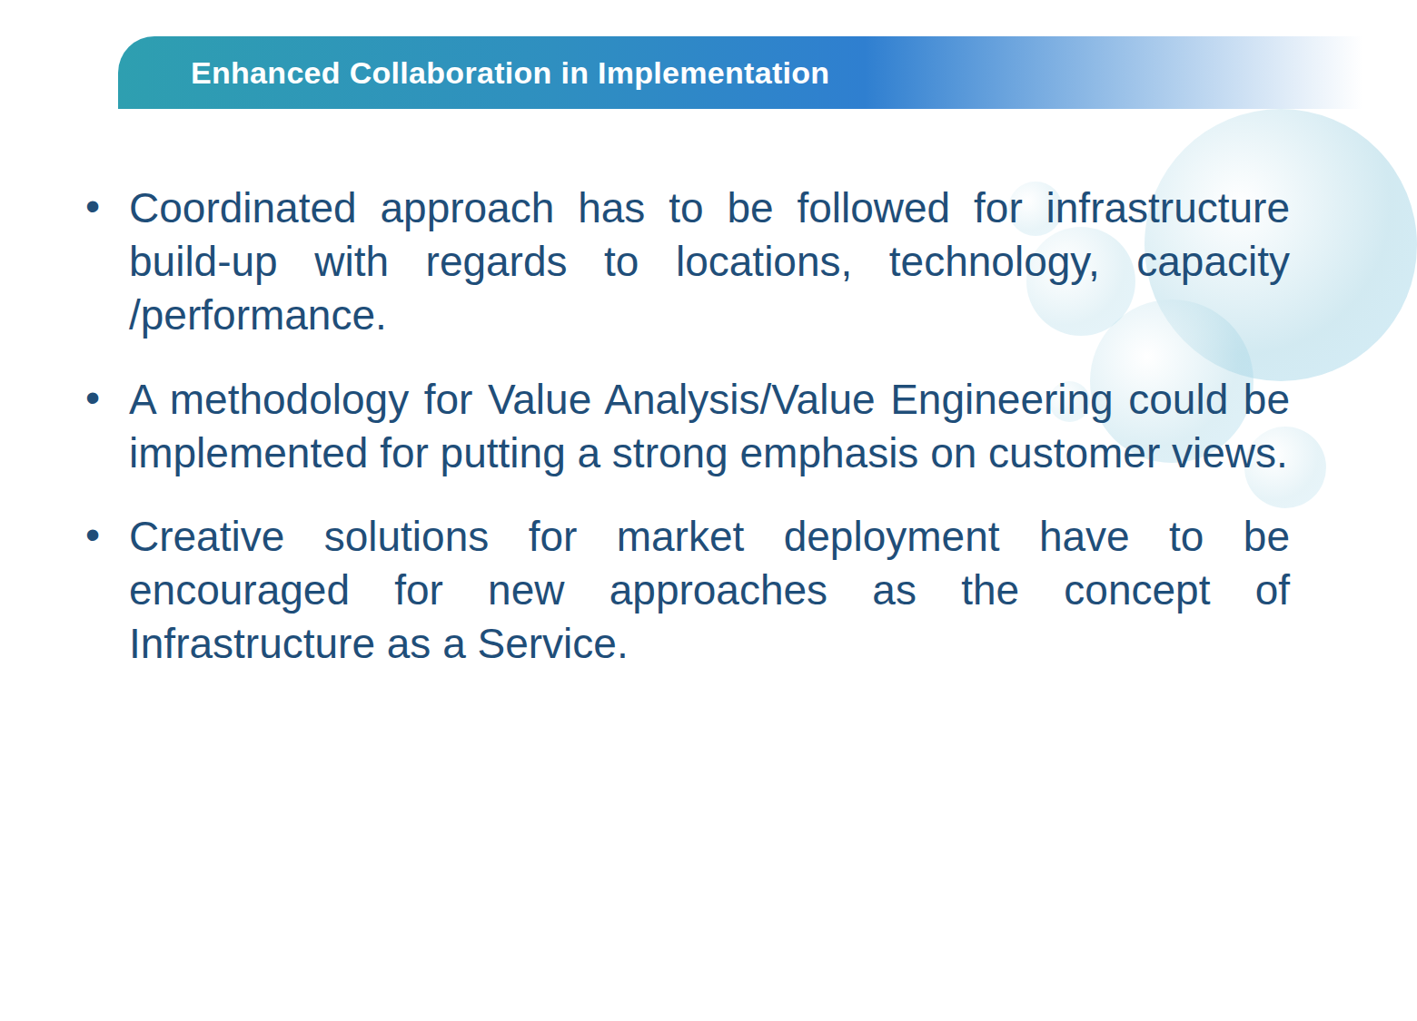Enhanced Collaboration in Implementation
Coordinated approach has to be followed for infrastructure build-up with regards to locations, technology, capacity /performance.
A methodology for Value Analysis/Value Engineering could be implemented for putting a strong emphasis on customer views.
Creative solutions for market deployment have to be encouraged for new approaches as the concept of Infrastructure as a Service.